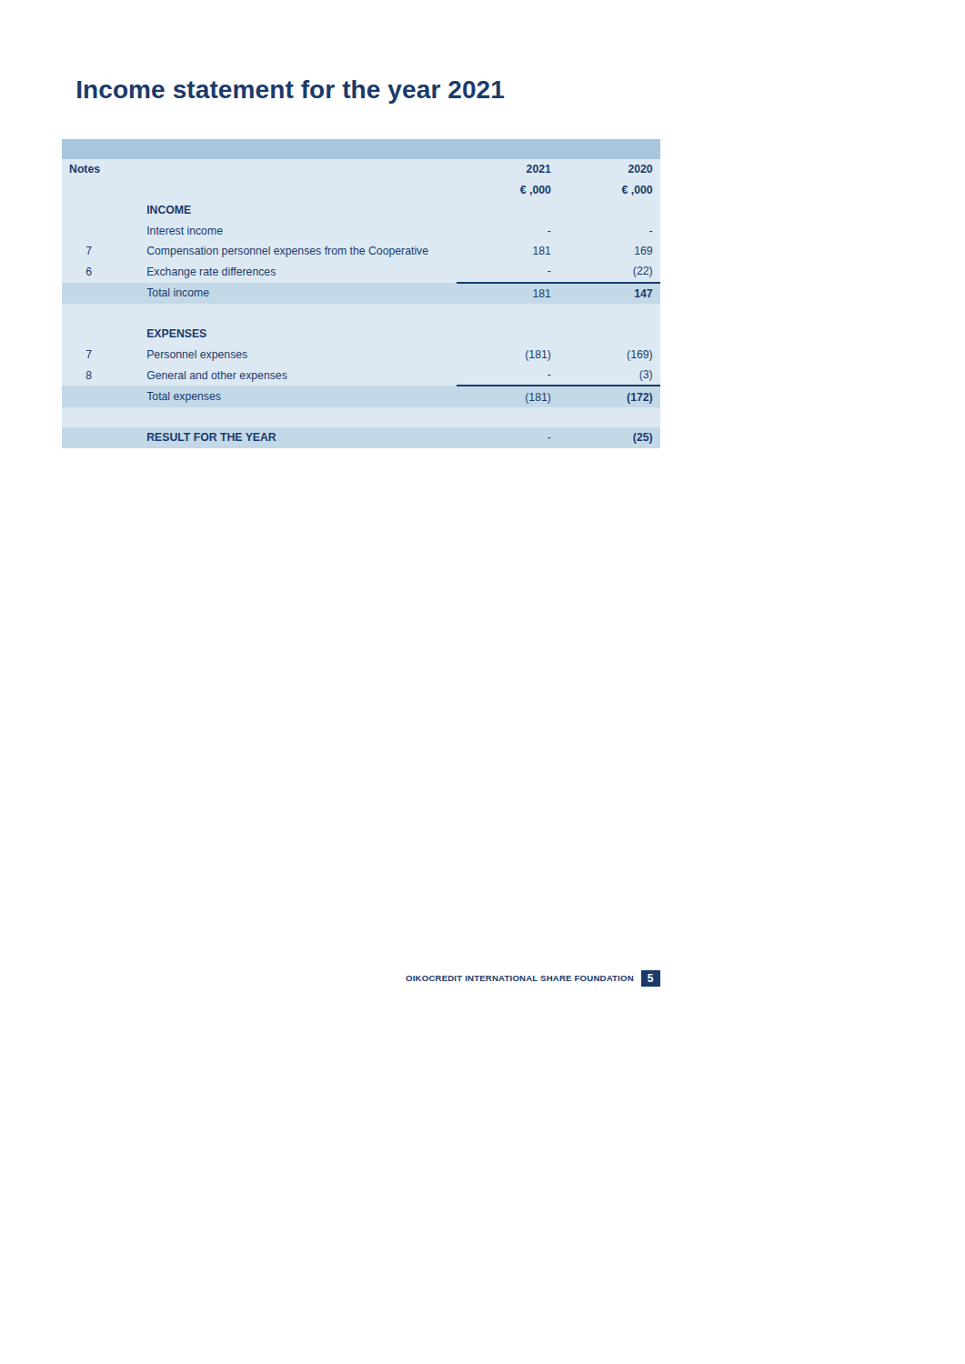Income statement for the year 2021
| Notes | | 2021 | 2020 |
| | | € ,000 | € ,000 |
| | INCOME | | |
| | Interest income | - | - |
| 7 | Compensation personnel expenses from the Cooperative | 181 | 169 |
| 6 | Exchange rate differences | - | (22) |
| | Total income | 181 | 147 |
| | EXPENSES | | |
| 7 | Personnel expenses | (181) | (169) |
| 8 | General and other expenses | - | (3) |
| | Total expenses | (181) | (172) |
| | RESULT FOR THE YEAR | - | (25) |
OIKOCREDIT INTERNATIONAL SHARE FOUNDATION 5